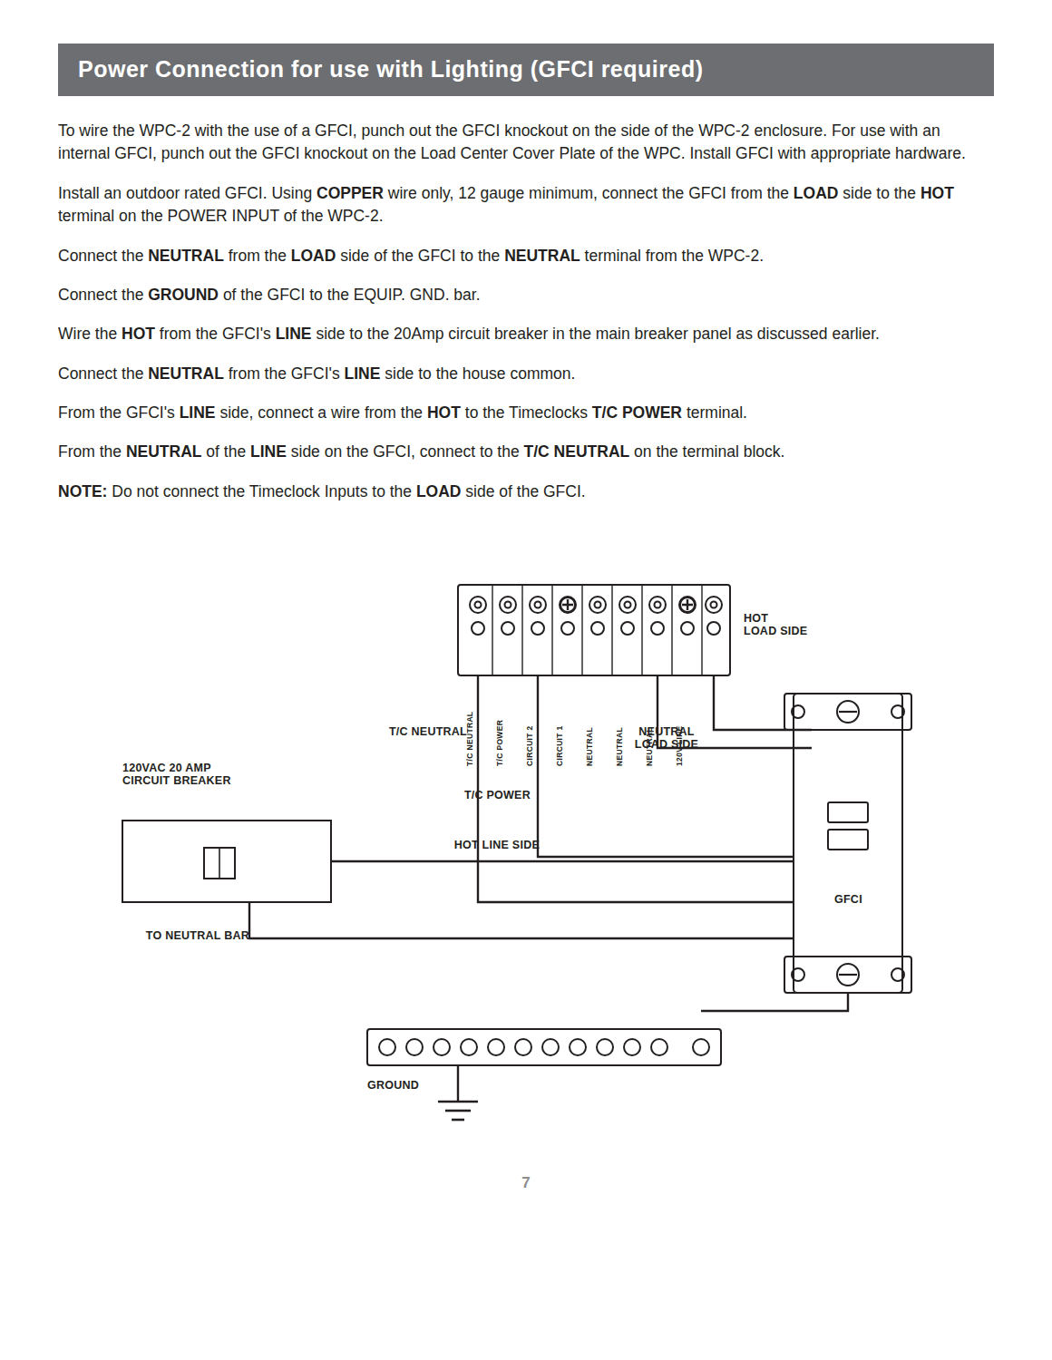Power Connection for use with Lighting (GFCI required)
To wire the WPC-2 with the use of a GFCI, punch out the GFCI knockout on the side of the WPC-2 enclosure. For use with an internal GFCI, punch out the GFCI knockout on the Load Center Cover Plate of the WPC. Install GFCI with appropriate hardware.
Install an outdoor rated GFCI. Using COPPER wire only, 12 gauge minimum, connect the GFCI from the LOAD side to the HOT terminal on the POWER INPUT of the WPC-2.
Connect the NEUTRAL from the LOAD side of the GFCI to the NEUTRAL terminal from the WPC-2.
Connect the GROUND of the GFCI to the EQUIP. GND. bar.
Wire the HOT from the GFCI's LINE side to the 20Amp circuit breaker in the main breaker panel as discussed earlier.
Connect the NEUTRAL from the GFCI's LINE side to the house common.
From the GFCI's LINE side, connect a wire from the HOT to the Timeclocks T/C POWER terminal.
From the NEUTRAL of the LINE side on the GFCI, connect to the T/C NEUTRAL on the terminal block.
NOTE: Do not connect the Timeclock Inputs to the LOAD side of the GFCI.
T/C NEUTRAL T/C POWER CIRCUIT 2 CIRCUIT 1 NEUTRAL NEUTRAL NEUTRAL 120V LINE
HOT
LOAD SIDE
NEUTRAL
LOAD SIDE
T/C NEUTRAL
T/C POWER
HOT LINE SIDE
120VAC 20 AMP
CIRCUIT BREAKER
TO NEUTRAL BAR
GFCI
GROUND
7